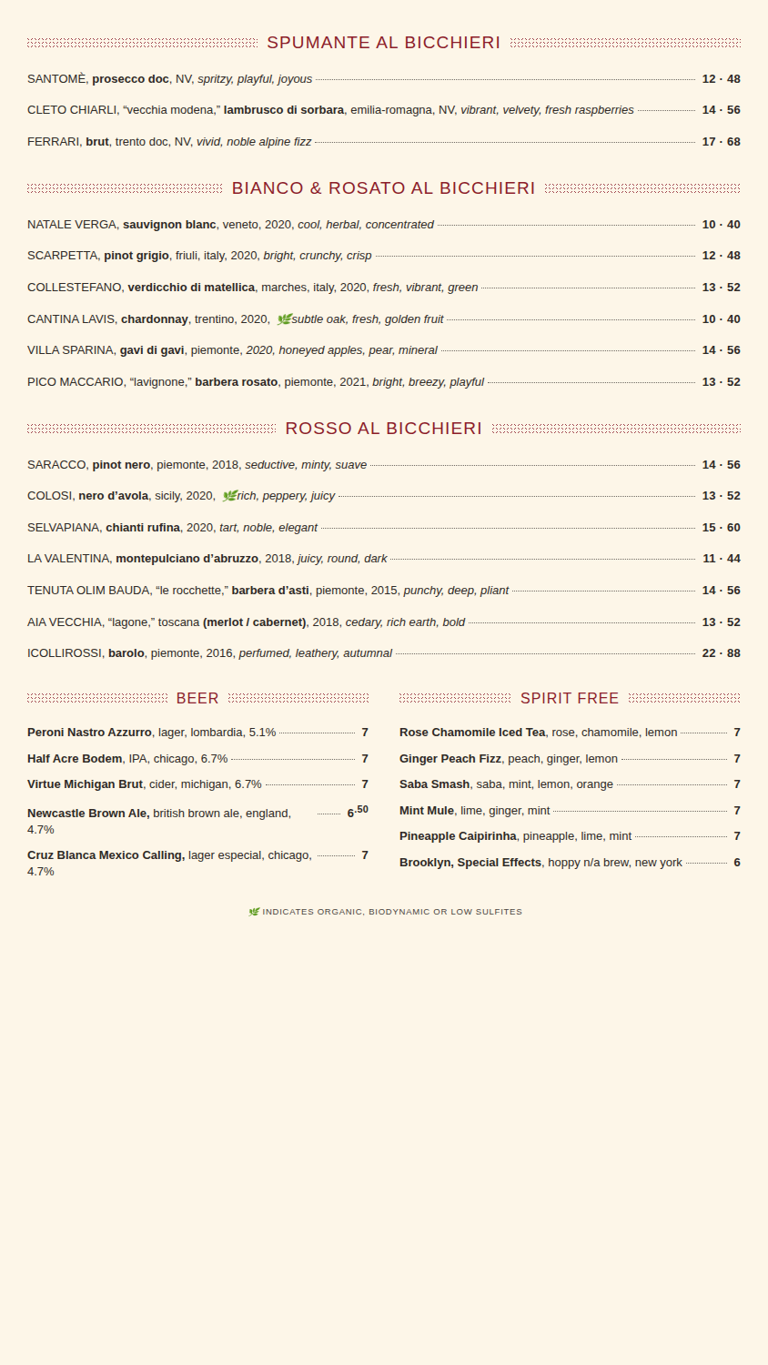Spumante al Bicchieri
Santomè, prosecco doc, NV, spritzy, playful, joyous 12 · 48
Cleto Chiarli, “vecchia modena,” lambrusco di sorbara, emilia-romagna, NV, vibrant, velvety, fresh raspberries 14 · 56
Ferrari, brut, trento doc, NV, vivid, noble alpine fizz 17 · 68
Bianco & Rosato al Bicchieri
Natale Verga, sauvignon blanc, veneto, 2020, cool, herbal, concentrated 10 · 40
Scarpetta, pinot grigio, friuli, italy, 2020, bright, crunchy, crisp 12 · 48
Collestefano, verdicchio di matellica, marches, italy, 2020, fresh, vibrant, green 13 · 52
Cantina Lavis, chardonnay, trentino, 2020, 🌿subtle oak, fresh, golden fruit 10 · 40
Villa Sparina, gavi di gavi, piemonte, 2020, honeyed apples, pear, mineral 14 · 56
Pico Maccario, “lavignone,” barbera rosato, piemonte, 2021, bright, breezy, playful 13 · 52
Rosso al Bicchieri
Saracco, pinot nero, piemonte, 2018, seductive, minty, suave 14 · 56
Colosi, nero d’avola, sicily, 2020, 🌿rich, peppery, juicy 13 · 52
Selvapiana, chianti rufina, 2020, tart, noble, elegant 15 · 60
La Valentina, montepulciano d’abruzzo, 2018, juicy, round, dark 11 · 44
Tenuta Olim Bauda, “le rocchette,” barbera d’asti, piemonte, 2015, punchy, deep, pliant 14 · 56
Aia Vecchia, “lagone,” toscana (merlot / cabernet), 2018, cedary, rich earth, bold 13 · 52
Icollirossi, barolo, piemonte, 2016, perfumed, leathery, autumnal 22 · 88
Beer
Peroni Nastro Azzurro, lager, lombardia, 5.1% 7
Half Acre Bodem, IPA, chicago, 6.7% 7
Virtue Michigan Brut, cider, michigan, 6.7% 7
Newcastle Brown Ale, british brown ale, england, 4.7% 6.50
Cruz Blanca Mexico Calling, lager especial, chicago, 4.7% 7
Spirit Free
Rose Chamomile Iced Tea, rose, chamomile, lemon 7
Ginger Peach Fizz, peach, ginger, lemon 7
Saba Smash, saba, mint, lemon, orange 7
Mint Mule, lime, ginger, mint 7
Pineapple Caipirinha, pineapple, lime, mint 7
Brooklyn, Special Effects, hoppy n/a brew, new york 6
🌿Indicates organic, biodynamic or low sulfites